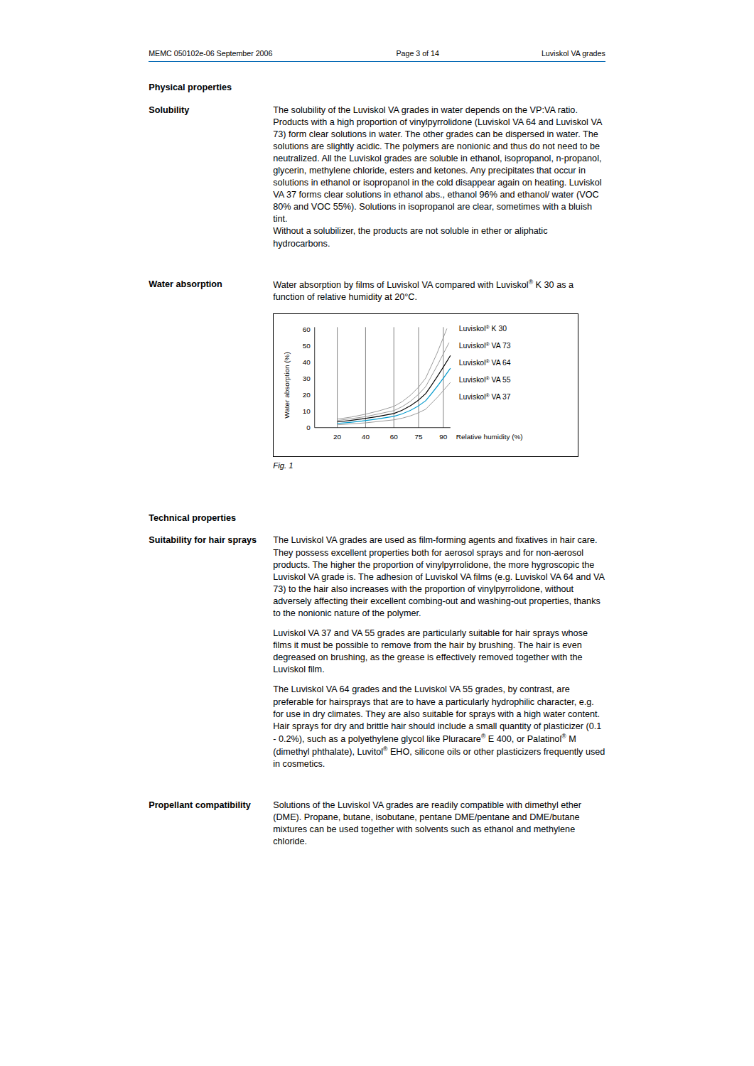MEMC 050102e-06 September 2006
Page 3 of 14
Luviskol VA grades
Physical properties
Solubility
The solubility of the Luviskol VA grades in water depends on the VP:VA ratio. Products with a high proportion of vinylpyrrolidone (Luviskol VA 64 and Luviskol VA 73) form clear solutions in water. The other grades can be dispersed in water. The solutions are slightly acidic. The polymers are nonionic and thus do not need to be neutralized. All the Luviskol grades are soluble in ethanol, isopropanol, n-propanol, glycerin, methylene chloride, esters and ketones. Any precipitates that occur in solutions in ethanol or isopropanol in the cold disappear again on heating. Luviskol VA 37 forms clear solutions in ethanol abs., ethanol 96% and ethanol/ water (VOC 80% and VOC 55%). Solutions in isopropanol are clear, sometimes with a bluish tint.
Without a solubilizer, the products are not soluble in ether or aliphatic hydrocarbons.
Water absorption
Water absorption by films of Luviskol VA compared with Luviskol® K 30 as a function of relative humidity at 20°C.
Water absorption (%) 60 50 40 30 20 10 0 20 40 60 75 90 Relative humidity (%) Luviskol® K 30 Luviskol® VA 73 Luviskol® VA 64 Luviskol® VA 55 Luviskol® VA 37
Fig. 1
Technical properties
Suitability for hair sprays
The Luviskol VA grades are used as film-forming agents and fixatives in hair care. They possess excellent properties both for aerosol sprays and for non-aerosol products. The higher the proportion of vinylpyrrolidone, the more hygroscopic the Luviskol VA grade is. The adhesion of Luviskol VA films (e.g. Luviskol VA 64 and VA 73) to the hair also increases with the proportion of vinylpyrrolidone, without adversely affecting their excellent combing-out and washing-out properties, thanks to the nonionic nature of the polymer.
Luviskol VA 37 and VA 55 grades are particularly suitable for hair sprays whose films it must be possible to remove from the hair by brushing. The hair is even degreased on brushing, as the grease is effectively removed together with the Luviskol film.
The Luviskol VA 64 grades and the Luviskol VA 55 grades, by contrast, are preferable for hairsprays that are to have a particularly hydrophilic character, e.g. for use in dry climates. They are also suitable for sprays with a high water content. Hair sprays for dry and brittle hair should include a small quantity of plasticizer (0.1 - 0.2%), such as a polyethylene glycol like Pluracare® E 400, or Palatinol® M (dimethyl phthalate), Luvitol® EHO, silicone oils or other plasticizers frequently used in cosmetics.
Propellant compatibility
Solutions of the Luviskol VA grades are readily compatible with dimethyl ether (DME). Propane, butane, isobutane, pentane DME/pentane and DME/butane mixtures can be used together with solvents such as ethanol and methylene chloride.